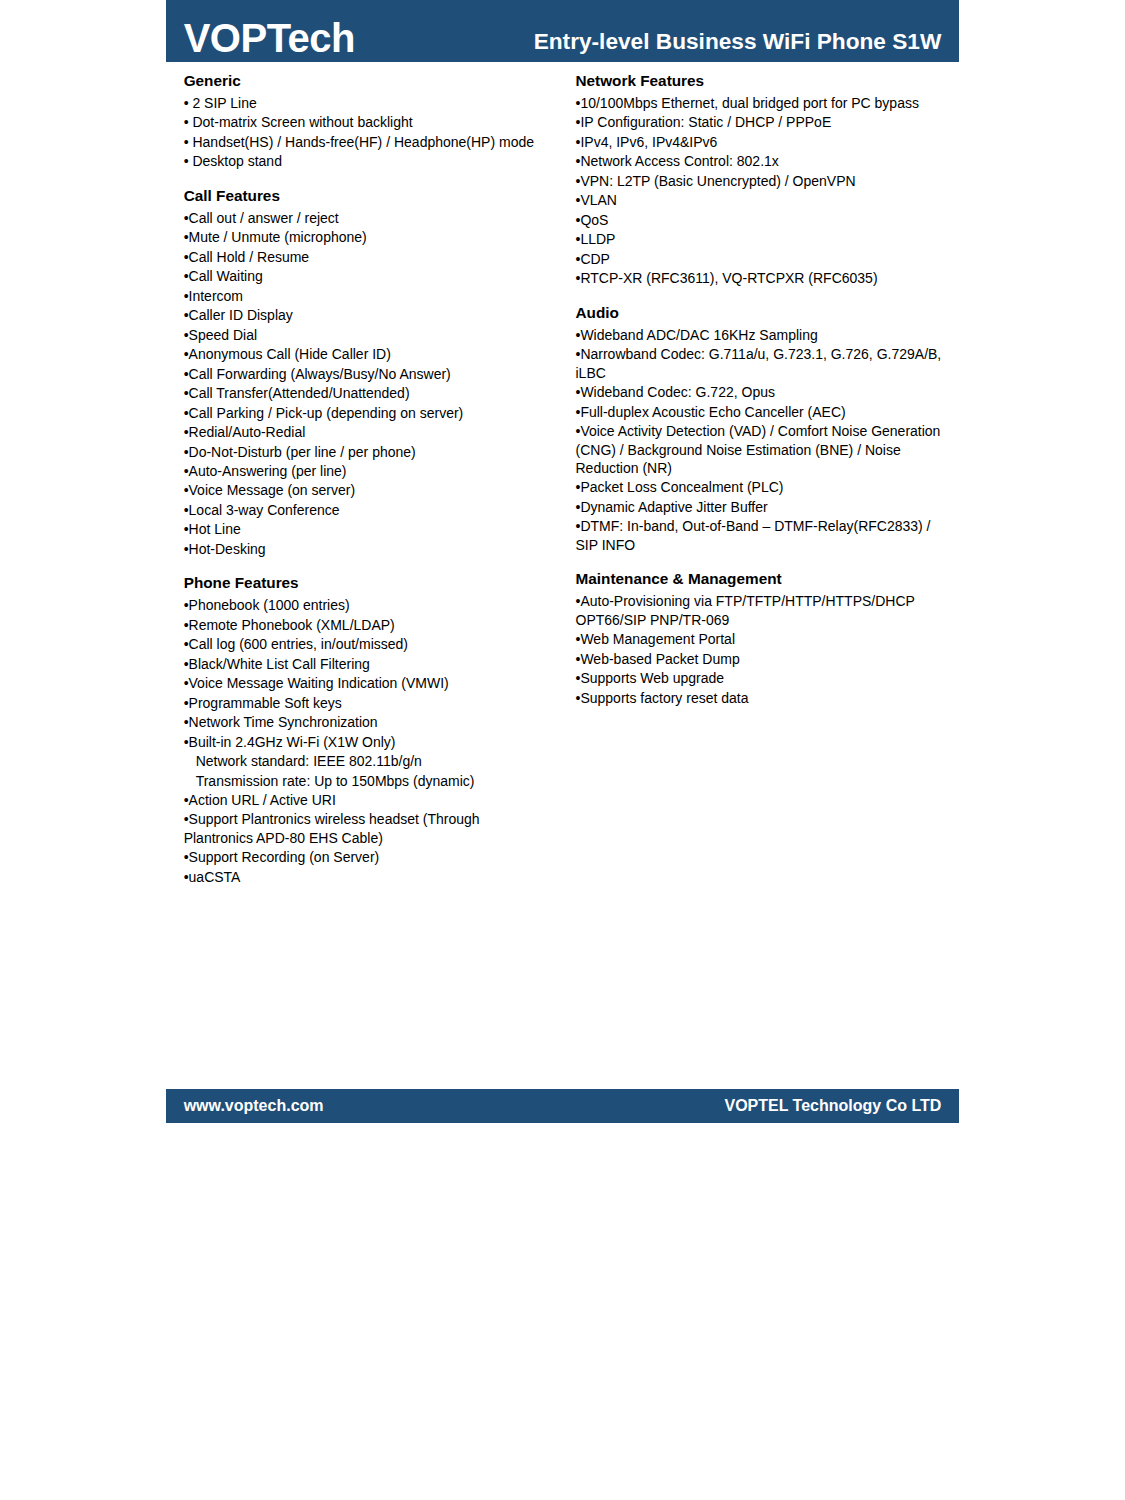VOPTech
Entry-level Business WiFi Phone S1W
Generic
• 2 SIP Line
• Dot-matrix Screen without backlight
• Handset(HS) / Hands-free(HF) / Headphone(HP) mode
• Desktop stand
Call Features
•Call out / answer / reject
•Mute / Unmute (microphone)
•Call Hold / Resume
•Call Waiting
•Intercom
•Caller ID Display
•Speed Dial
•Anonymous Call (Hide Caller ID)
•Call Forwarding (Always/Busy/No Answer)
•Call Transfer(Attended/Unattended)
•Call Parking / Pick-up (depending on server)
•Redial/Auto-Redial
•Do-Not-Disturb (per line / per phone)
•Auto-Answering (per line)
•Voice Message (on server)
•Local 3-way Conference
•Hot Line
•Hot-Desking
Phone Features
•Phonebook (1000 entries)
•Remote Phonebook (XML/LDAP)
•Call log (600 entries, in/out/missed)
•Black/White List Call Filtering
•Voice Message Waiting Indication (VMWI)
•Programmable Soft keys
•Network Time Synchronization
•Built-in 2.4GHz Wi-Fi (X1W Only)
Network standard: IEEE 802.11b/g/n
Transmission rate: Up to 150Mbps (dynamic)
•Action URL / Active URI
•Support Plantronics wireless headset (Through Plantronics APD-80 EHS Cable)
•Support Recording (on Server)
•uaCSTA
Network Features
•10/100Mbps Ethernet, dual bridged port for PC bypass
•IP Configuration: Static / DHCP / PPPoE
•IPv4, IPv6, IPv4&IPv6
•Network Access Control: 802.1x
•VPN: L2TP (Basic Unencrypted) / OpenVPN
•VLAN
•QoS
•LLDP
•CDP
•RTCP-XR (RFC3611), VQ-RTCPXR (RFC6035)
Audio
•Wideband ADC/DAC 16KHz Sampling
•Narrowband Codec: G.711a/u, G.723.1, G.726, G.729A/B, iLBC
•Wideband Codec: G.722, Opus
•Full-duplex Acoustic Echo Canceller (AEC)
•Voice Activity Detection (VAD) / Comfort Noise Generation (CNG) / Background Noise Estimation (BNE) / Noise Reduction (NR)
•Packet Loss Concealment (PLC)
•Dynamic Adaptive Jitter Buffer
•DTMF: In-band, Out-of-Band – DTMF-Relay(RFC2833) / SIP INFO
Maintenance & Management
•Auto-Provisioning via FTP/TFTP/HTTP/HTTPS/DHCP OPT66/SIP PNP/TR-069
•Web Management Portal
•Web-based Packet Dump
•Supports Web upgrade
•Supports factory reset data
www.voptech.com
VOPTEL Technology Co LTD